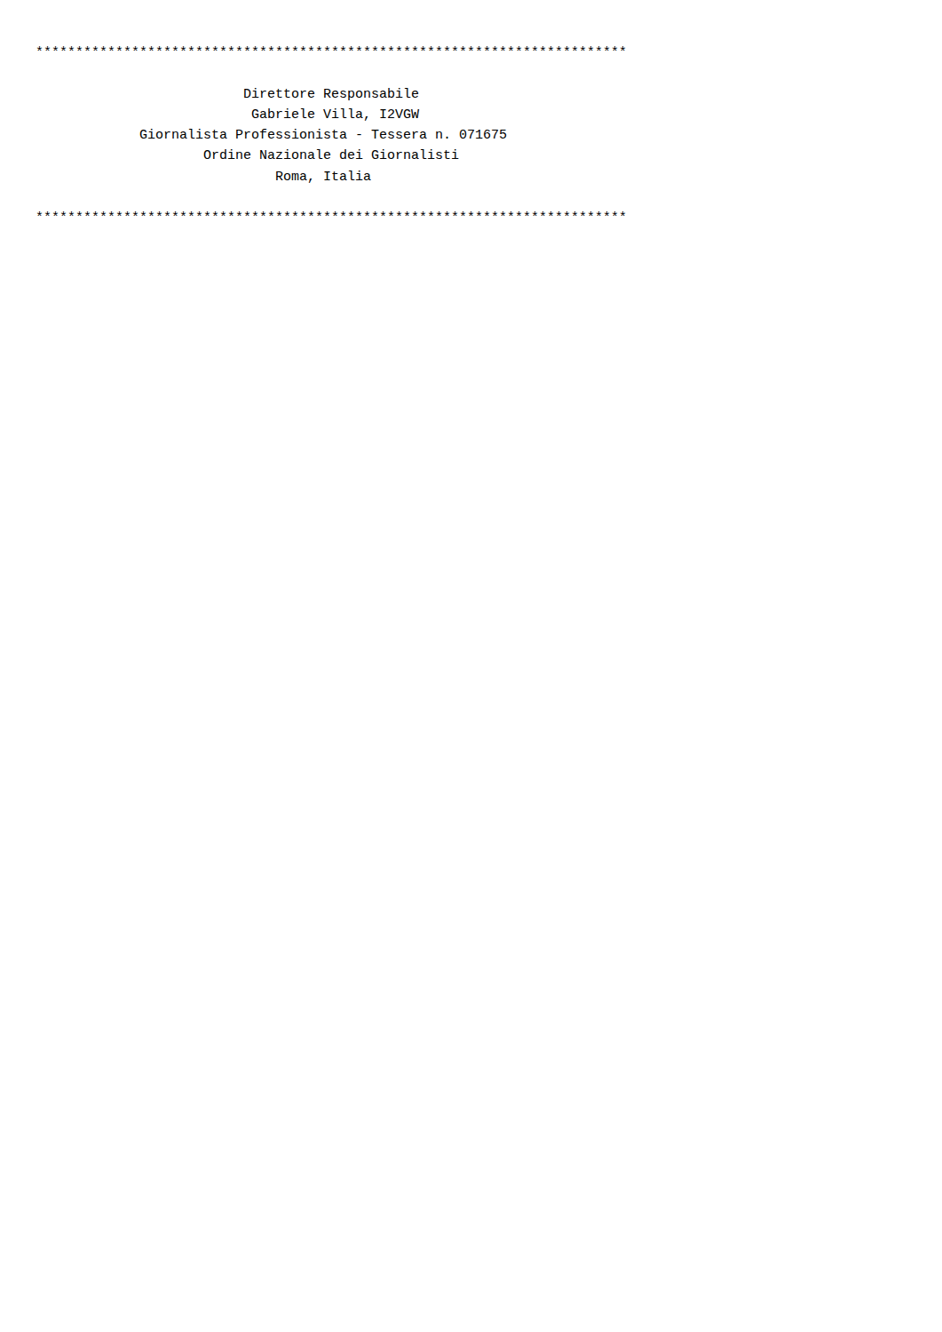**************************************************************************

                          Direttore Responsabile
                           Gabriele Villa, I2VGW
             Giornalista Professionista - Tessera n. 071675
                     Ordine Nazionale dei Giornalisti
                              Roma, Italia

**************************************************************************